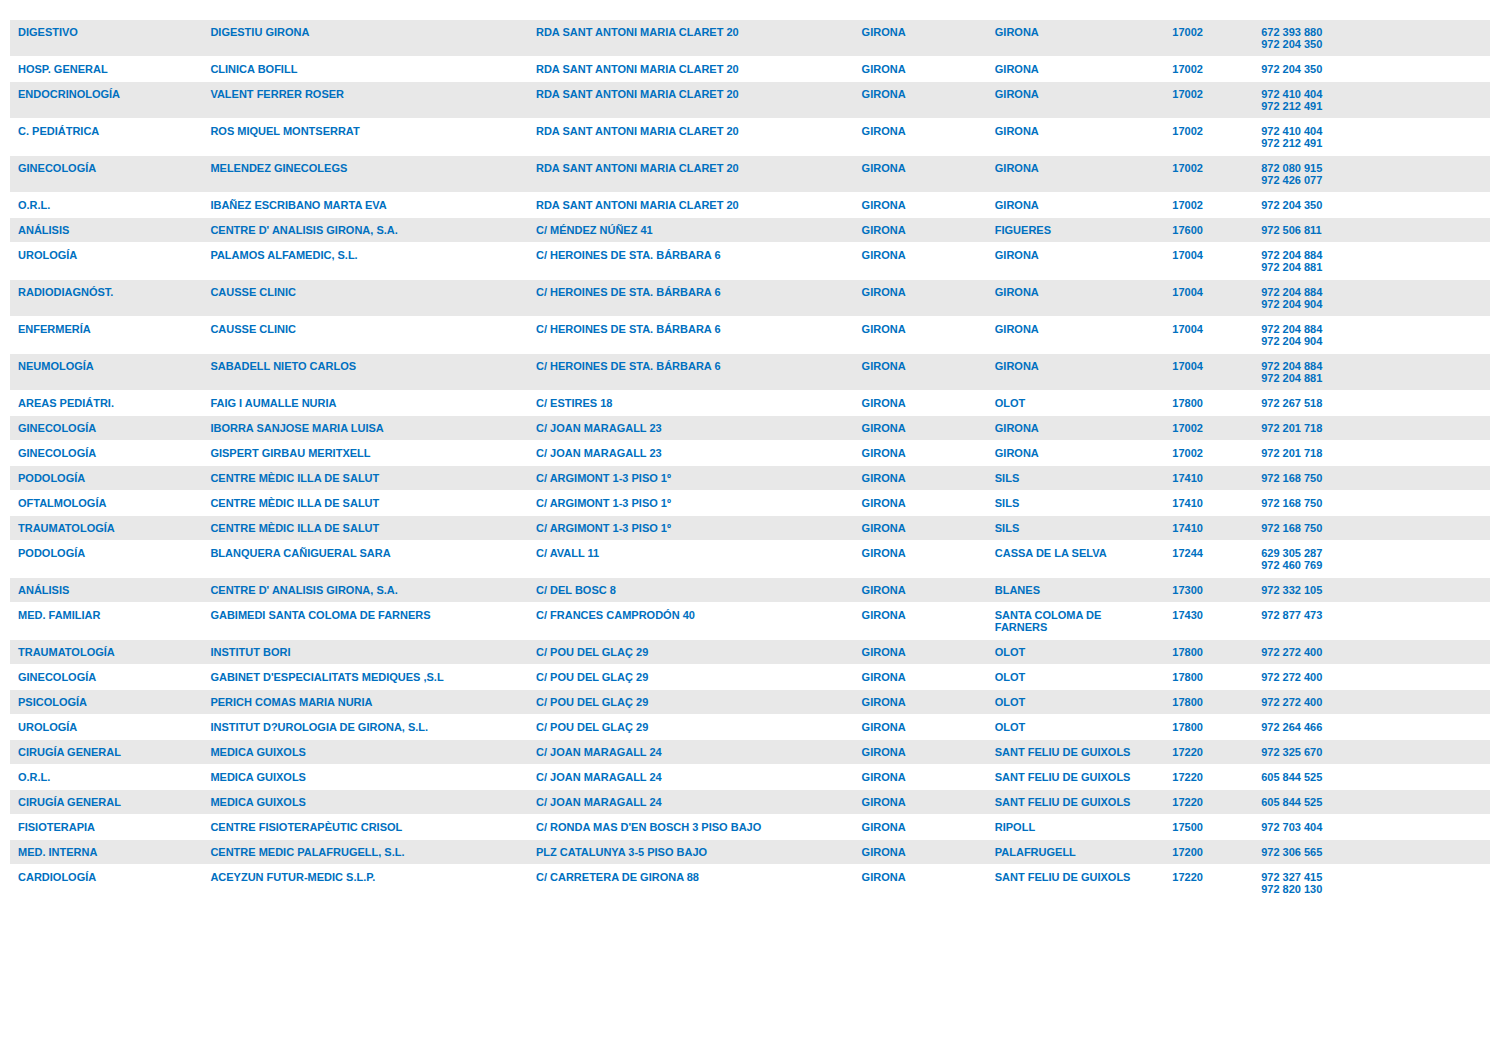| DIGESTIVO | DIGESTIU GIRONA | RDA SANT ANTONI MARIA CLARET 20 | GIRONA | GIRONA | 17002 | 672 393 880 972 204 350 |
| HOSP. GENERAL | CLINICA BOFILL | RDA SANT ANTONI MARIA CLARET 20 | GIRONA | GIRONA | 17002 | 972 204 350 |
| ENDOCRINOLOGÍA | VALENT FERRER ROSER | RDA SANT ANTONI MARIA CLARET 20 | GIRONA | GIRONA | 17002 | 972 410 404 972 212 491 |
| C. PEDIÁTRICA | ROS MIQUEL MONTSERRAT | RDA SANT ANTONI MARIA CLARET 20 | GIRONA | GIRONA | 17002 | 972 410 404 972 212 491 |
| GINECOLOGÍA | MELENDEZ GINECOLEGS | RDA SANT ANTONI MARIA CLARET 20 | GIRONA | GIRONA | 17002 | 872 080 915 972 426 077 |
| O.R.L. | IBAÑEZ ESCRIBANO MARTA EVA | RDA SANT ANTONI MARIA CLARET 20 | GIRONA | GIRONA | 17002 | 972 204 350 |
| ANÁLISIS | CENTRE D' ANALISIS GIRONA, S.A. | C/ MÉNDEZ NÚÑEZ 41 | GIRONA | FIGUERES | 17600 | 972 506 811 |
| UROLOGÍA | PALAMOS ALFAMEDIC, S.L. | C/ HEROINES DE STA. BÁRBARA 6 | GIRONA | GIRONA | 17004 | 972 204 884 972 204 881 |
| RADIODIAGNÓST. | CAUSSE CLINIC | C/ HEROINES DE STA. BÁRBARA 6 | GIRONA | GIRONA | 17004 | 972 204 884 972 204 904 |
| ENFERMERÍA | CAUSSE CLINIC | C/ HEROINES DE STA. BÁRBARA 6 | GIRONA | GIRONA | 17004 | 972 204 884 972 204 904 |
| NEUMOLOGÍA | SABADELL NIETO CARLOS | C/ HEROINES DE STA. BÁRBARA 6 | GIRONA | GIRONA | 17004 | 972 204 884 972 204 881 |
| AREAS PEDIÁTRI. | FAIG I AUMALLE NURIA | C/ ESTIRES 18 | GIRONA | OLOT | 17800 | 972 267 518 |
| GINECOLOGÍA | IBORRA SANJOSE MARIA LUISA | C/ JOAN MARAGALL 23 | GIRONA | GIRONA | 17002 | 972 201 718 |
| GINECOLOGÍA | GISPERT GIRBAU MERITXELL | C/ JOAN MARAGALL 23 | GIRONA | GIRONA | 17002 | 972 201 718 |
| PODOLOGÍA | CENTRE MÈDIC ILLA DE SALUT | C/ ARGIMONT 1-3 PISO 1º | GIRONA | SILS | 17410 | 972 168 750 |
| OFTALMOLOGÍA | CENTRE MÈDIC ILLA DE SALUT | C/ ARGIMONT 1-3 PISO 1º | GIRONA | SILS | 17410 | 972 168 750 |
| TRAUMATOLOGÍA | CENTRE MÈDIC ILLA DE SALUT | C/ ARGIMONT 1-3 PISO 1º | GIRONA | SILS | 17410 | 972 168 750 |
| PODOLOGÍA | BLANQUERA CAÑIGUERAL SARA | C/ AVALL 11 | GIRONA | CASSA DE LA SELVA | 17244 | 629 305 287 972 460 769 |
| ANÁLISIS | CENTRE D' ANALISIS GIRONA, S.A. | C/ DEL BOSC 8 | GIRONA | BLANES | 17300 | 972 332 105 |
| MED. FAMILIAR | GABIMEDI SANTA COLOMA DE FARNERS | C/ FRANCES CAMPRODÓN 40 | GIRONA | SANTA COLOMA DE FARNERS | 17430 | 972 877 473 |
| TRAUMATOLOGÍA | INSTITUT BORI | C/ POU DEL GLAÇ 29 | GIRONA | OLOT | 17800 | 972 272 400 |
| GINECOLOGÍA | GABINET D'ESPECIALITATS MEDIQUES ,S.L | C/ POU DEL GLAÇ 29 | GIRONA | OLOT | 17800 | 972 272 400 |
| PSICOLOGÍA | PERICH COMAS MARIA NURIA | C/ POU DEL GLAÇ 29 | GIRONA | OLOT | 17800 | 972 272 400 |
| UROLOGÍA | INSTITUT D?UROLOGIA DE GIRONA, S.L. | C/ POU DEL GLAÇ 29 | GIRONA | OLOT | 17800 | 972 264 466 |
| CIRUGÍA GENERAL | MEDICA GUIXOLS | C/ JOAN MARAGALL 24 | GIRONA | SANT FELIU DE GUIXOLS | 17220 | 972 325 670 |
| O.R.L. | MEDICA GUIXOLS | C/ JOAN MARAGALL 24 | GIRONA | SANT FELIU DE GUIXOLS | 17220 | 605 844 525 |
| CIRUGÍA GENERAL | MEDICA GUIXOLS | C/ JOAN MARAGALL 24 | GIRONA | SANT FELIU DE GUIXOLS | 17220 | 605 844 525 |
| FISIOTERAPIA | CENTRE FISIOTERAPÈUTIC CRISOL | C/ RONDA MAS D'EN BOSCH 3 PISO BAJO | GIRONA | RIPOLL | 17500 | 972 703 404 |
| MED. INTERNA | CENTRE MEDIC PALAFRUGELL, S.L. | PLZ CATALUNYA 3-5 PISO BAJO | GIRONA | PALAFRUGELL | 17200 | 972 306 565 |
| CARDIOLOGÍA | ACEYZUN FUTUR-MEDIC S.L.P. | C/ CARRETERA DE GIRONA 88 | GIRONA | SANT FELIU DE GUIXOLS | 17220 | 972 327 415 972 820 130 |